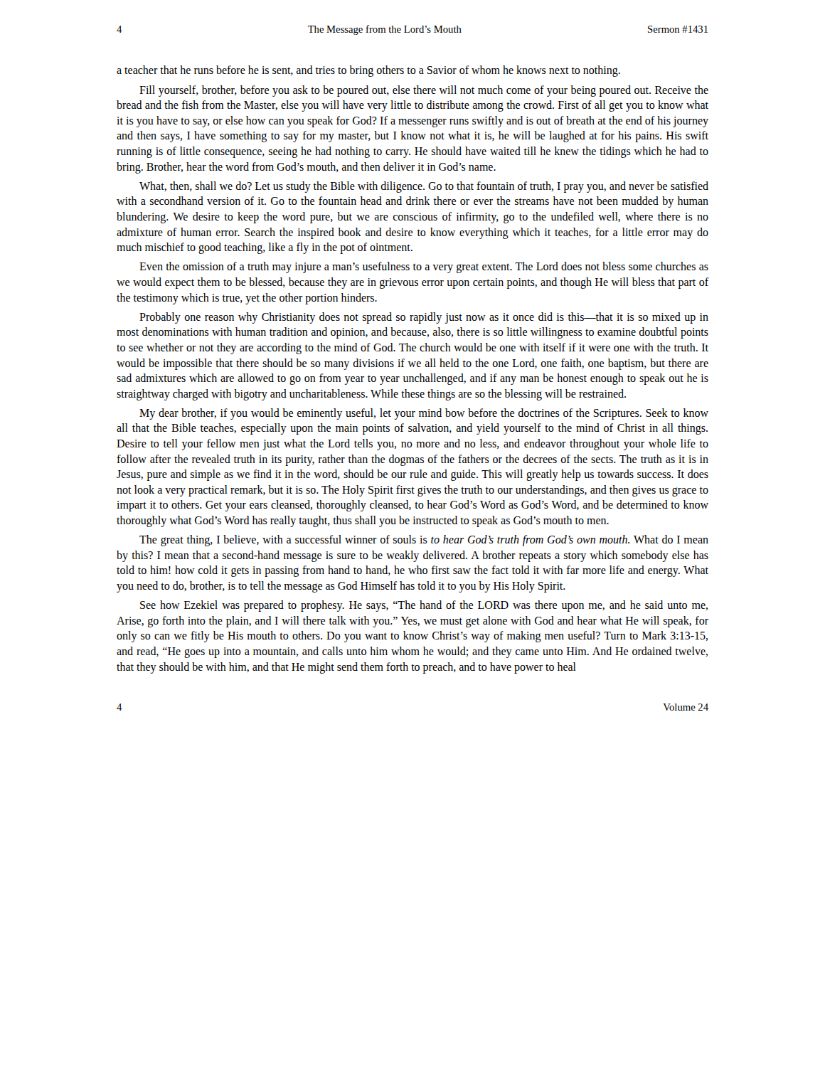4 The Message from the Lord’s Mouth Sermon #1431
a teacher that he runs before he is sent, and tries to bring others to a Savior of whom he knows next to nothing.
Fill yourself, brother, before you ask to be poured out, else there will not much come of your being poured out. Receive the bread and the fish from the Master, else you will have very little to distribute among the crowd. First of all get you to know what it is you have to say, or else how can you speak for God? If a messenger runs swiftly and is out of breath at the end of his journey and then says, I have something to say for my master, but I know not what it is, he will be laughed at for his pains. His swift running is of little consequence, seeing he had nothing to carry. He should have waited till he knew the tidings which he had to bring. Brother, hear the word from God’s mouth, and then deliver it in God’s name.
What, then, shall we do? Let us study the Bible with diligence. Go to that fountain of truth, I pray you, and never be satisfied with a secondhand version of it. Go to the fountain head and drink there or ever the streams have not been mudded by human blundering. We desire to keep the word pure, but we are conscious of infirmity, go to the undefiled well, where there is no admixture of human error. Search the inspired book and desire to know everything which it teaches, for a little error may do much mischief to good teaching, like a fly in the pot of ointment.
Even the omission of a truth may injure a man’s usefulness to a very great extent. The Lord does not bless some churches as we would expect them to be blessed, because they are in grievous error upon certain points, and though He will bless that part of the testimony which is true, yet the other portion hinders.
Probably one reason why Christianity does not spread so rapidly just now as it once did is this—that it is so mixed up in most denominations with human tradition and opinion, and because, also, there is so little willingness to examine doubtful points to see whether or not they are according to the mind of God. The church would be one with itself if it were one with the truth. It would be impossible that there should be so many divisions if we all held to the one Lord, one faith, one baptism, but there are sad admixtures which are allowed to go on from year to year unchallenged, and if any man be honest enough to speak out he is straightway charged with bigotry and uncharitableness. While these things are so the blessing will be restrained.
My dear brother, if you would be eminently useful, let your mind bow before the doctrines of the Scriptures. Seek to know all that the Bible teaches, especially upon the main points of salvation, and yield yourself to the mind of Christ in all things. Desire to tell your fellow men just what the Lord tells you, no more and no less, and endeavor throughout your whole life to follow after the revealed truth in its purity, rather than the dogmas of the fathers or the decrees of the sects. The truth as it is in Jesus, pure and simple as we find it in the word, should be our rule and guide. This will greatly help us towards success. It does not look a very practical remark, but it is so. The Holy Spirit first gives the truth to our understandings, and then gives us grace to impart it to others. Get your ears cleansed, thoroughly cleansed, to hear God’s Word as God’s Word, and be determined to know thoroughly what God’s Word has really taught, thus shall you be instructed to speak as God’s mouth to men.
The great thing, I believe, with a successful winner of souls is to hear God’s truth from God’s own mouth. What do I mean by this? I mean that a second-hand message is sure to be weakly delivered. A brother repeats a story which somebody else has told to him! how cold it gets in passing from hand to hand, he who first saw the fact told it with far more life and energy. What you need to do, brother, is to tell the message as God Himself has told it to you by His Holy Spirit.
See how Ezekiel was prepared to prophesy. He says, “The hand of the LORD was there upon me, and he said unto me, Arise, go forth into the plain, and I will there talk with you.” Yes, we must get alone with God and hear what He will speak, for only so can we fitly be His mouth to others. Do you want to know Christ’s way of making men useful? Turn to Mark 3:13-15, and read, “He goes up into a mountain, and calls unto him whom he would; and they came unto Him. And He ordained twelve, that they should be with him, and that He might send them forth to preach, and to have power to heal
4 Volume 24